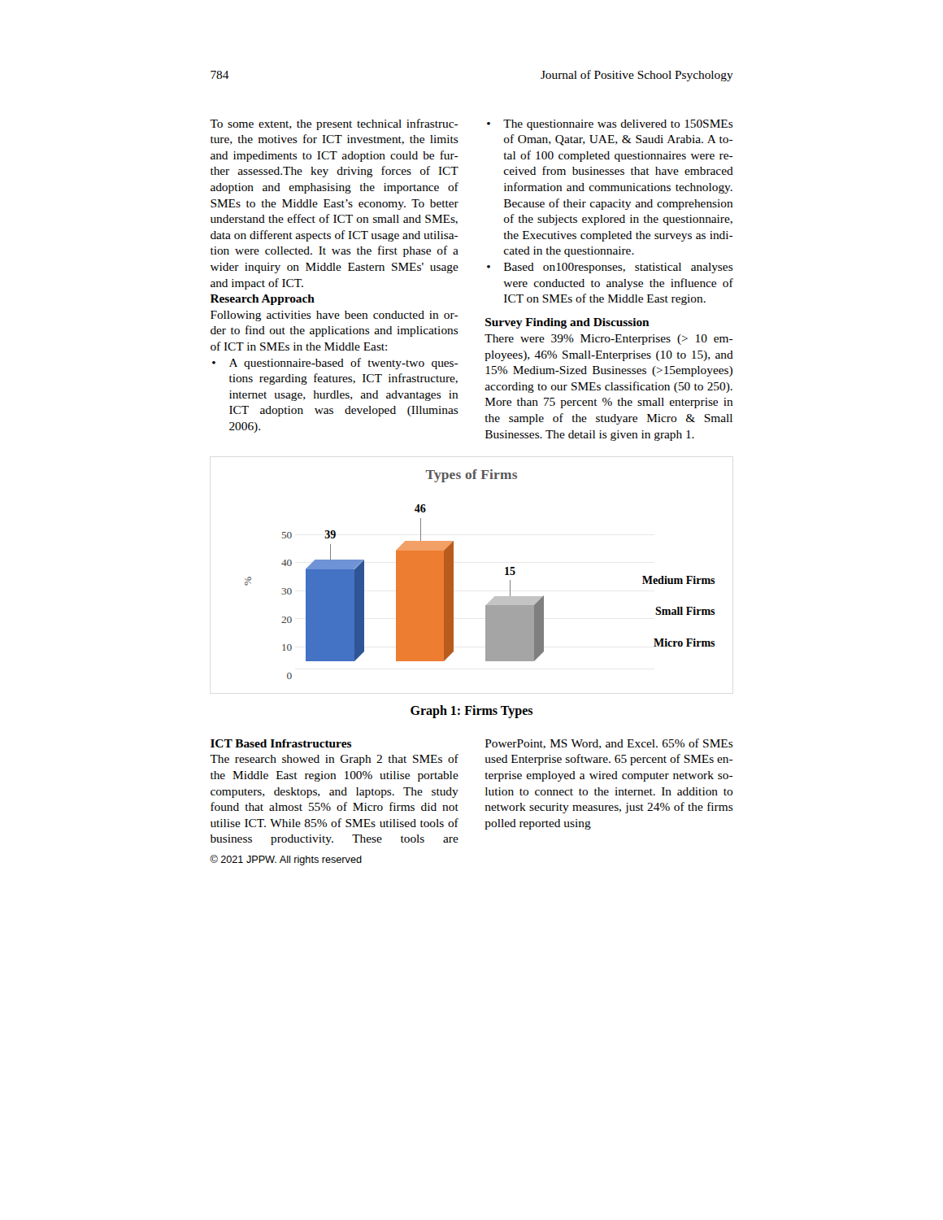784
Journal of Positive School Psychology
To some extent, the present technical infrastructure, the motives for ICT investment, the limits and impediments to ICT adoption could be further assessed.The key driving forces of ICT adoption and emphasising the importance of SMEs to the Middle East’s economy. To better understand the effect of ICT on small and SMEs, data on different aspects of ICT usage and utilisation were collected. It was the first phase of a wider inquiry on Middle Eastern SMEs' usage and impact of ICT.
Research Approach
Following activities have been conducted in order to find out the applications and implications of ICT in SMEs in the Middle East:
A questionnaire-based of twenty-two questions regarding features, ICT infrastructure, internet usage, hurdles, and advantages in ICT adoption was developed (Illuminas 2006).
The questionnaire was delivered to 150SMEs of Oman, Qatar, UAE, & Saudi Arabia. A total of 100 completed questionnaires were received from businesses that have embraced information and communications technology. Because of their capacity and comprehension of the subjects explored in the questionnaire, the Executives completed the surveys as indicated in the questionnaire.
Based on100responses, statistical analyses were conducted to analyse the influence of ICT on SMEs of the Middle East region.
Survey Finding and Discussion
There were 39% Micro-Enterprises (> 10 employees), 46% Small-Enterprises (10 to 15), and 15% Medium-Sized Businesses (>15employees) according to our SMEs classification (50 to 250). More than 75 percent % the small enterprise in the sample of the studyare Micro & Small Businesses. The detail is given in graph 1.
Types of Firms
%
50 40 30 20 10 0
39
46
15
Medium Firms
Small Firms
Micro Firms
Graph 1: Firms Types
ICT Based Infrastructures
The research showed in Graph 2 that SMEs of the Middle East region 100% utilise portable computers, desktops, and laptops. The study found that almost 55% of Micro firms did not utilise ICT. While 85% of SMEs utilised tools of business productivity. These tools are PowerPoint, MS Word, and Excel. 65% of SMEs used Enterprise software. 65 percent of SMEs enterprise employed a wired computer network solution to connect to the internet. In addition to network security measures, just 24% of the firms polled reported using
© 2021 JPPW. All rights reserved